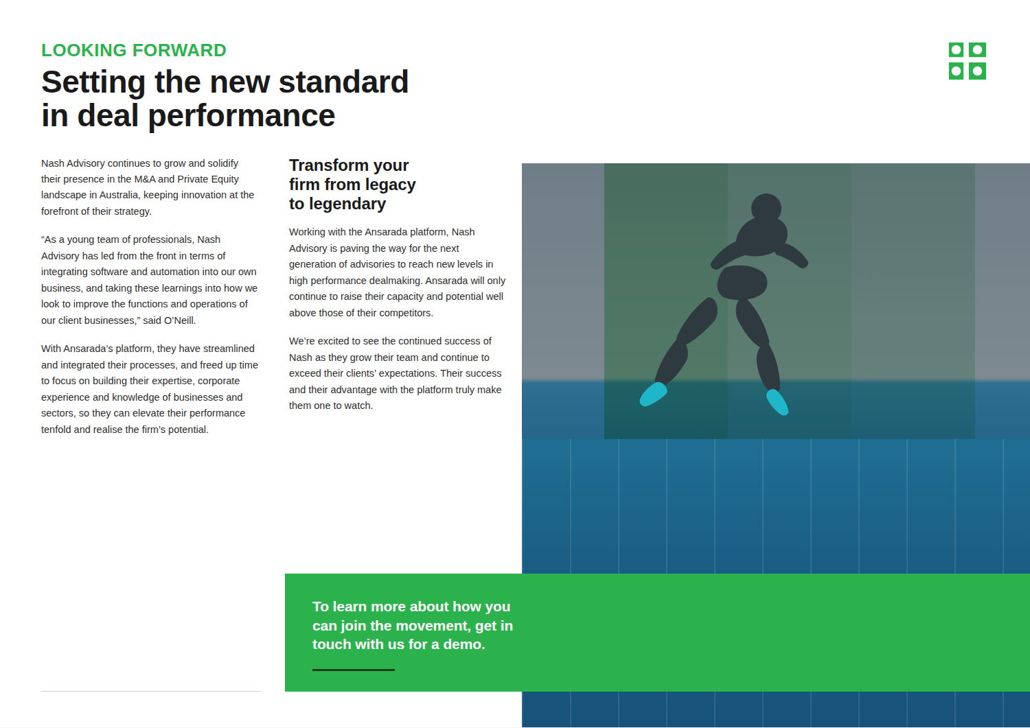Looking forward
Setting the new standard
in deal performance
Nash Advisory continues to grow and solidify their presence in the M&A and Private Equity landscape in Australia, keeping innovation at the forefront of their strategy.
“As a young team of professionals, Nash Advisory has led from the front in terms of integrating software and automation into our own business, and taking these learnings into how we look to improve the functions and operations of our client businesses,” said O’Neill.
With Ansarada’s platform, they have streamlined and integrated their processes, and freed up time to focus on building their expertise, corporate experience and knowledge of businesses and sectors, so they can elevate their performance tenfold and realise the firm’s potential.
Transform your
firm from legacy
to legendary
Working with the Ansarada platform, Nash Advisory is paving the way for the next generation of advisories to reach new levels in high performance dealmaking. Ansarada will only continue to raise their capacity and potential well above those of their competitors.
We’re excited to see the continued success of Nash as they grow their team and continue to exceed their clients’ expectations. Their success and their advantage with the platform truly make them one to watch.
To learn more about how you can join the movement, get in touch with us for a demo.